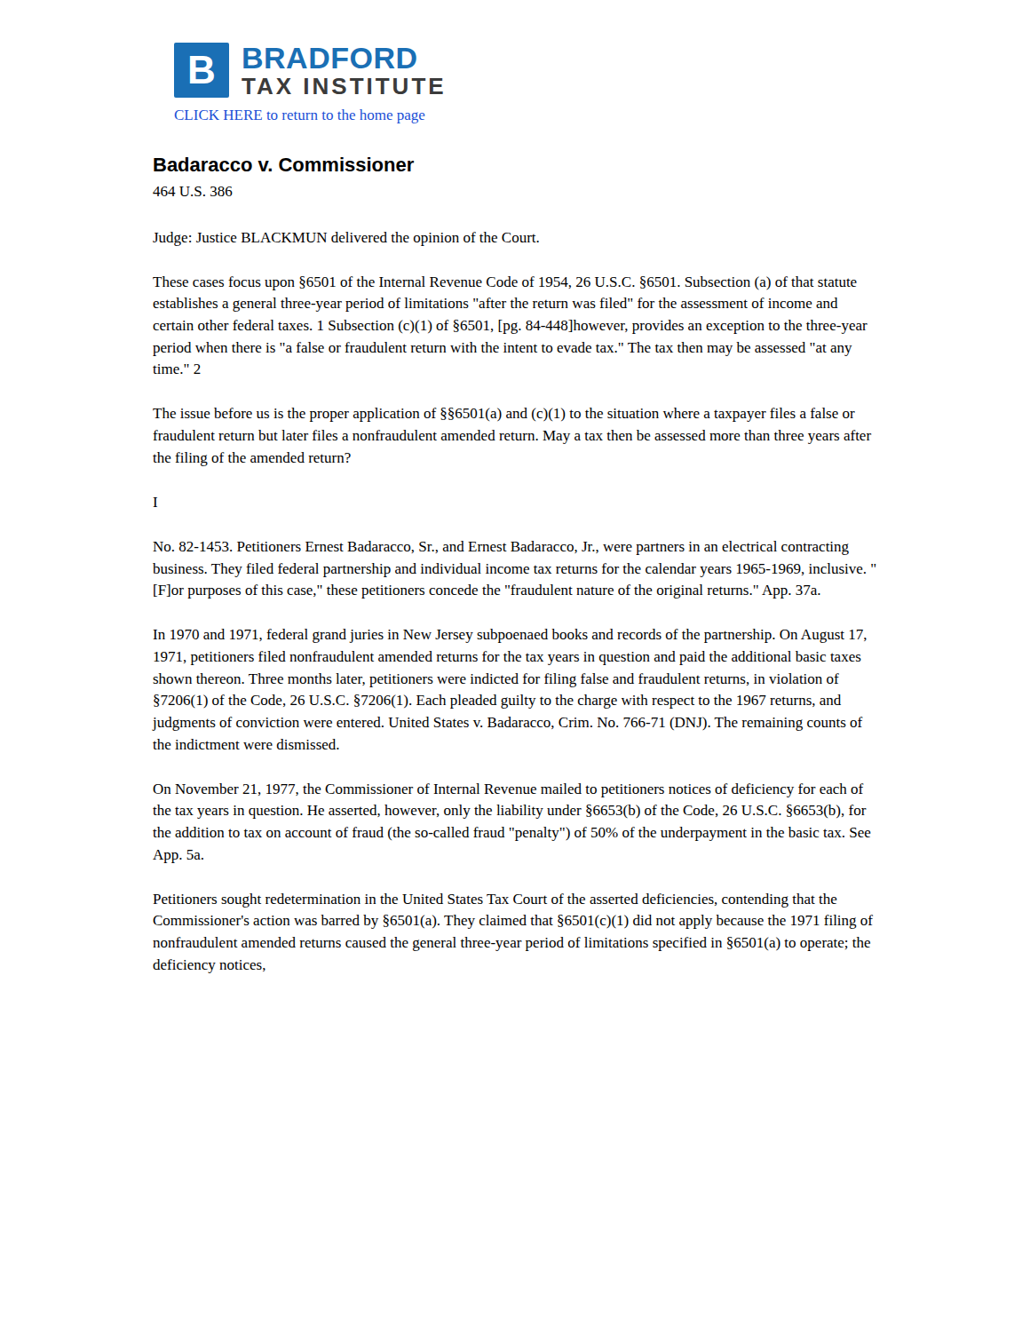B
BRADFORD TAX INSTITUTE
CLICK HERE to return to the home page
Badaracco v. Commissioner
464 U.S. 386
Judge: Justice BLACKMUN delivered the opinion of the Court.
These cases focus upon §6501 of the Internal Revenue Code of 1954, 26 U.S.C. §6501. Subsection (a) of that statute establishes a general three-year period of limitations "after the return was filed" for the assessment of income and certain other federal taxes. 1 Subsection (c)(1) of §6501, [pg. 84-448]however, provides an exception to the three-year period when there is "a false or fraudulent return with the intent to evade tax." The tax then may be assessed "at any time." 2
The issue before us is the proper application of §§6501(a) and (c)(1) to the situation where a taxpayer files a false or fraudulent return but later files a nonfraudulent amended return. May a tax then be assessed more than three years after the filing of the amended return?
I
No. 82-1453. Petitioners Ernest Badaracco, Sr., and Ernest Badaracco, Jr., were partners in an electrical contracting business. They filed federal partnership and individual income tax returns for the calendar years 1965-1969, inclusive. "[F]or purposes of this case," these petitioners concede the "fraudulent nature of the original returns." App. 37a.
In 1970 and 1971, federal grand juries in New Jersey subpoenaed books and records of the partnership. On August 17, 1971, petitioners filed nonfraudulent amended returns for the tax years in question and paid the additional basic taxes shown thereon. Three months later, petitioners were indicted for filing false and fraudulent returns, in violation of §7206(1) of the Code, 26 U.S.C. §7206(1). Each pleaded guilty to the charge with respect to the 1967 returns, and judgments of conviction were entered. United States v. Badaracco, Crim. No. 766-71 (DNJ). The remaining counts of the indictment were dismissed.
On November 21, 1977, the Commissioner of Internal Revenue mailed to petitioners notices of deficiency for each of the tax years in question. He asserted, however, only the liability under §6653(b) of the Code, 26 U.S.C. §6653(b), for the addition to tax on account of fraud (the so-called fraud "penalty") of 50% of the underpayment in the basic tax. See App. 5a.
Petitioners sought redetermination in the United States Tax Court of the asserted deficiencies, contending that the Commissioner's action was barred by §6501(a). They claimed that §6501(c)(1) did not apply because the 1971 filing of nonfraudulent amended returns caused the general three-year period of limitations specified in §6501(a) to operate; the deficiency notices,